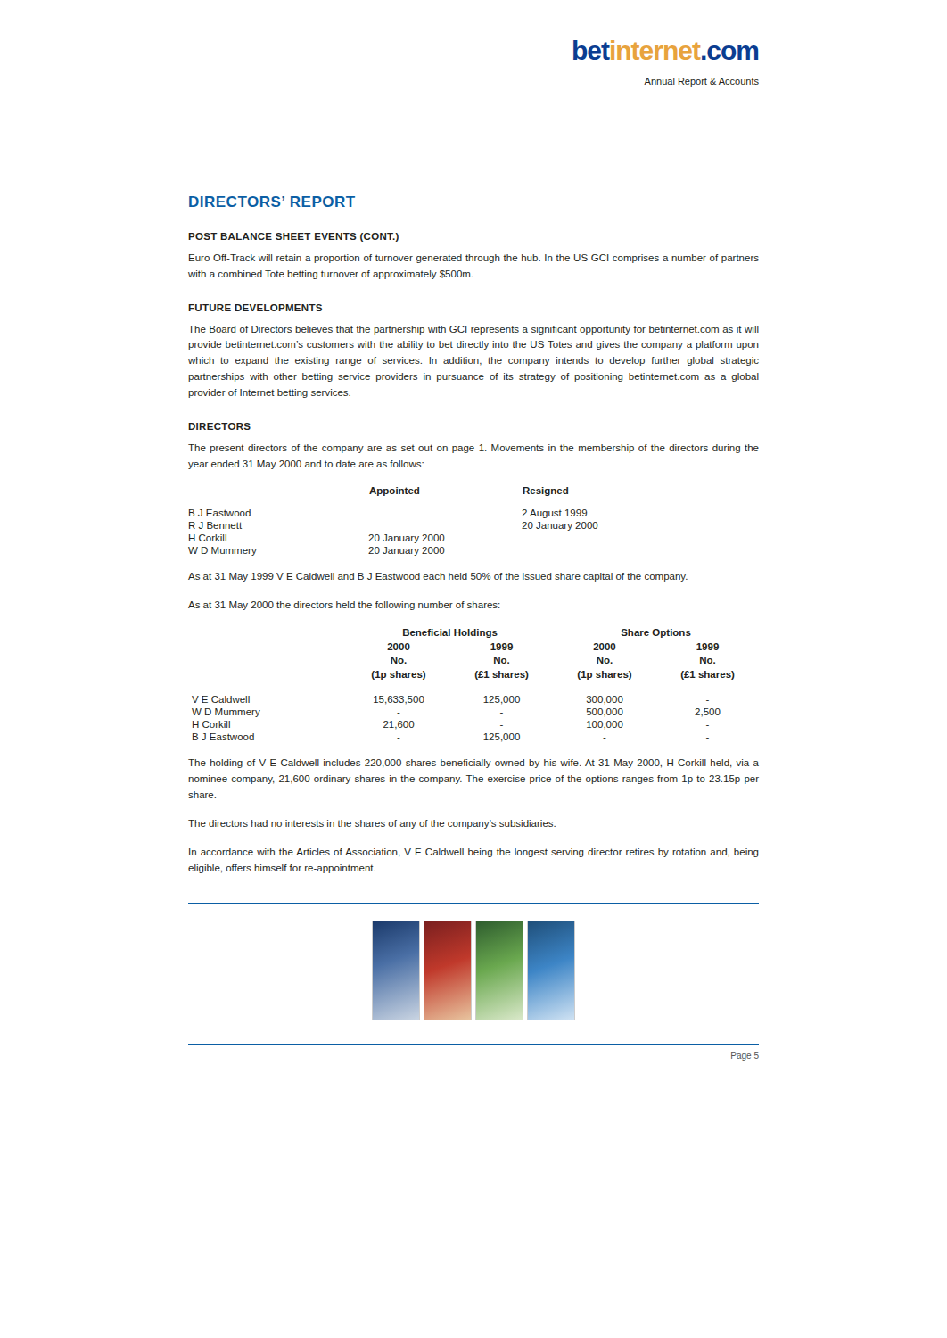bet internet.com
Annual Report & Accounts
DIRECTORS’ REPORT
POST BALANCE SHEET EVENTS (CONT.)
Euro Off-Track will retain a proportion of turnover generated through the hub. In the US GCI comprises a number of partners with a combined Tote betting turnover of approximately $500m.
FUTURE DEVELOPMENTS
The Board of Directors believes that the partnership with GCI represents a significant opportunity for betinternet.com as it will provide betinternet.com’s customers with the ability to bet directly into the US Totes and gives the company a platform upon which to expand the existing range of services. In addition, the company intends to develop further global strategic partnerships with other betting service providers in pursuance of its strategy of positioning betinternet.com as a global provider of Internet betting services.
DIRECTORS
The present directors of the company are as set out on page 1. Movements in the membership of the directors during the year ended 31 May 2000 and to date are as follows:
| | Appointed | Resigned |
| --- | --- | --- |
| B J Eastwood | | 2 August 1999 |
| R J Bennett | | 20 January 2000 |
| H Corkill | 20 January 2000 | |
| W D Mummery | 20 January 2000 | |
As at 31 May 1999 V E Caldwell and B J Eastwood each held 50% of the issued share capital of the company.
As at 31 May 2000 the directors held the following number of shares:
| | Beneficial Holdings | Share Options |
| | 2000 No. (1p shares) | 1999 No. (£1 shares) | 2000 No. (1p shares) | 1999 No. (£1 shares) |
| V E Caldwell | 15,633,500 | 125,000 | 300,000 | - |
| W D Mummery | - | - | 500,000 | 2,500 |
| H Corkill | 21,600 | - | 100,000 | - |
| B J Eastwood | - | 125,000 | - | - |
The holding of V E Caldwell includes 220,000 shares beneficially owned by his wife. At 31 May 2000, H Corkill held, via a nominee company, 21,600 ordinary shares in the company. The exercise price of the options ranges from 1p to 23.15p per share.
The directors had no interests in the shares of any of the company’s subsidiaries.
In accordance with the Articles of Association, V E Caldwell being the longest serving director retires by rotation and, being eligible, offers himself for re-appointment.
Page 5